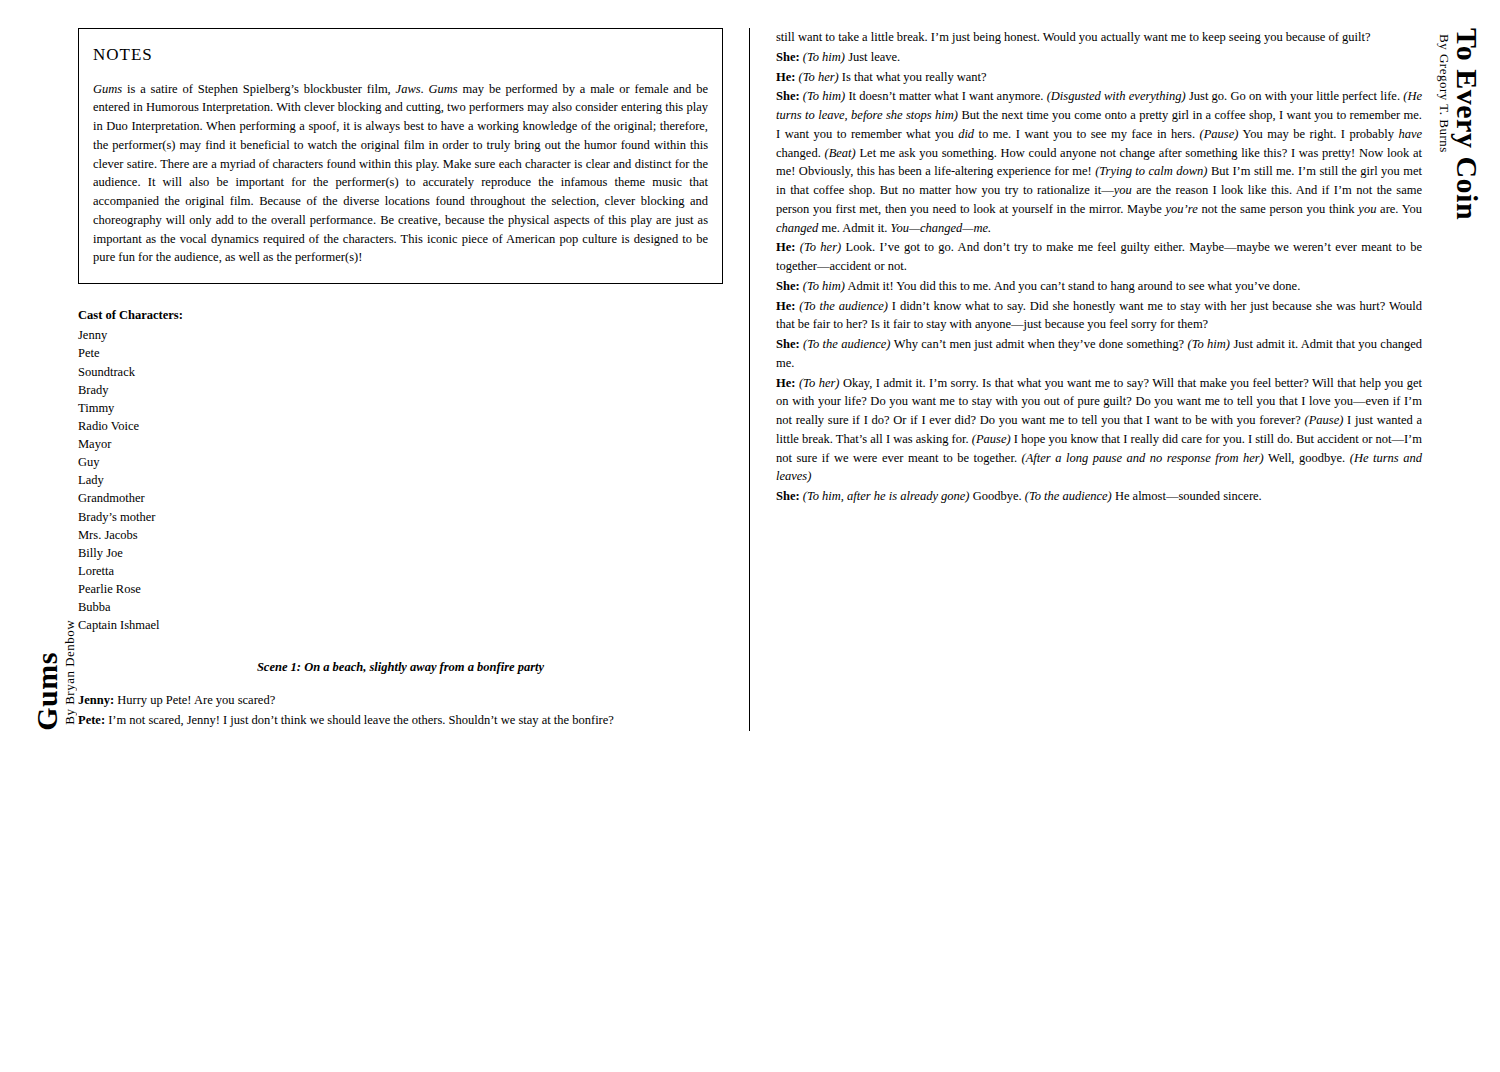Gums
By Bryan Denbow
NOTES
Gums is a satire of Stephen Spielberg’s blockbuster film, Jaws. Gums may be performed by a male or female and be entered in Humorous Interpretation. With clever blocking and cutting, two performers may also consider entering this play in Duo Interpretation. When performing a spoof, it is always best to have a working knowledge of the original; therefore, the performer(s) may find it beneficial to watch the original film in order to truly bring out the humor found within this clever satire. There are a myriad of characters found within this play. Make sure each character is clear and distinct for the audience. It will also be important for the performer(s) to accurately reproduce the infamous theme music that accompanied the original film. Because of the diverse locations found throughout the selection, clever blocking and choreography will only add to the overall performance. Be creative, because the physical aspects of this play are just as important as the vocal dynamics required of the characters. This iconic piece of American pop culture is designed to be pure fun for the audience, as well as the performer(s)!
Cast of Characters:
Jenny
Pete
Soundtrack
Brady
Timmy
Radio Voice
Mayor
Guy
Lady
Grandmother
Brady’s mother
Mrs. Jacobs
Billy Joe
Loretta
Pearlie Rose
Bubba
Captain Ishmael
Scene 1: On a beach, slightly away from a bonfire party
Jenny: Hurry up Pete! Are you scared?
Pete: I’m not scared, Jenny! I just don’t think we should leave the others. Shouldn’t we stay at the bonfire?
still want to take a little break. I’m just being honest. Would you actually want me to keep seeing you because of guilt?
She: (To him) Just leave.
He: (To her) Is that what you really want?
She: (To him) It doesn’t matter what I want anymore. (Disgusted with everything) Just go. Go on with your little perfect life. (He turns to leave, before she stops him) But the next time you come onto a pretty girl in a coffee shop, I want you to remember me. I want you to remember what you did to me. I want you to see my face in hers. (Pause) You may be right. I probably have changed. (Beat) Let me ask you something. How could anyone not change after something like this? I was pretty! Now look at me! Obviously, this has been a life-altering experience for me! (Trying to calm down) But I’m still me. I’m still the girl you met in that coffee shop. But no matter how you try to rationalize it—you are the reason I look like this. And if I’m not the same person you first met, then you need to look at yourself in the mirror. Maybe you’re not the same person you think you are. You changed me. Admit it. You—changed—me.
He: (To her) Look. I’ve got to go. And don’t try to make me feel guilty either. Maybe—maybe we weren’t ever meant to be together—accident or not.
She: (To him) Admit it! You did this to me. And you can’t stand to hang around to see what you’ve done.
He: (To the audience) I didn’t know what to say. Did she honestly want me to stay with her just because she was hurt? Would that be fair to her? Is it fair to stay with anyone—just because you feel sorry for them?
She: (To the audience) Why can’t men just admit when they’ve done something? (To him) Just admit it. Admit that you changed me.
He: (To her) Okay, I admit it. I’m sorry. Is that what you want me to say? Will that make you feel better? Will that help you get on with your life? Do you want me to stay with you out of pure guilt? Do you want me to tell you that I love you—even if I’m not really sure if I do? Or if I ever did? Do you want me to tell you that I want to be with you forever? (Pause) I just wanted a little break. That’s all I was asking for. (Pause) I hope you know that I really did care for you. I still do. But accident or not—I’m not sure if we were ever meant to be together. (After a long pause and no response from her) Well, goodbye. (He turns and leaves)
She: (To him, after he is already gone) Goodbye. (To the audience) He almost—sounded sincere.
To Every Coin
By Gregory T. Burns